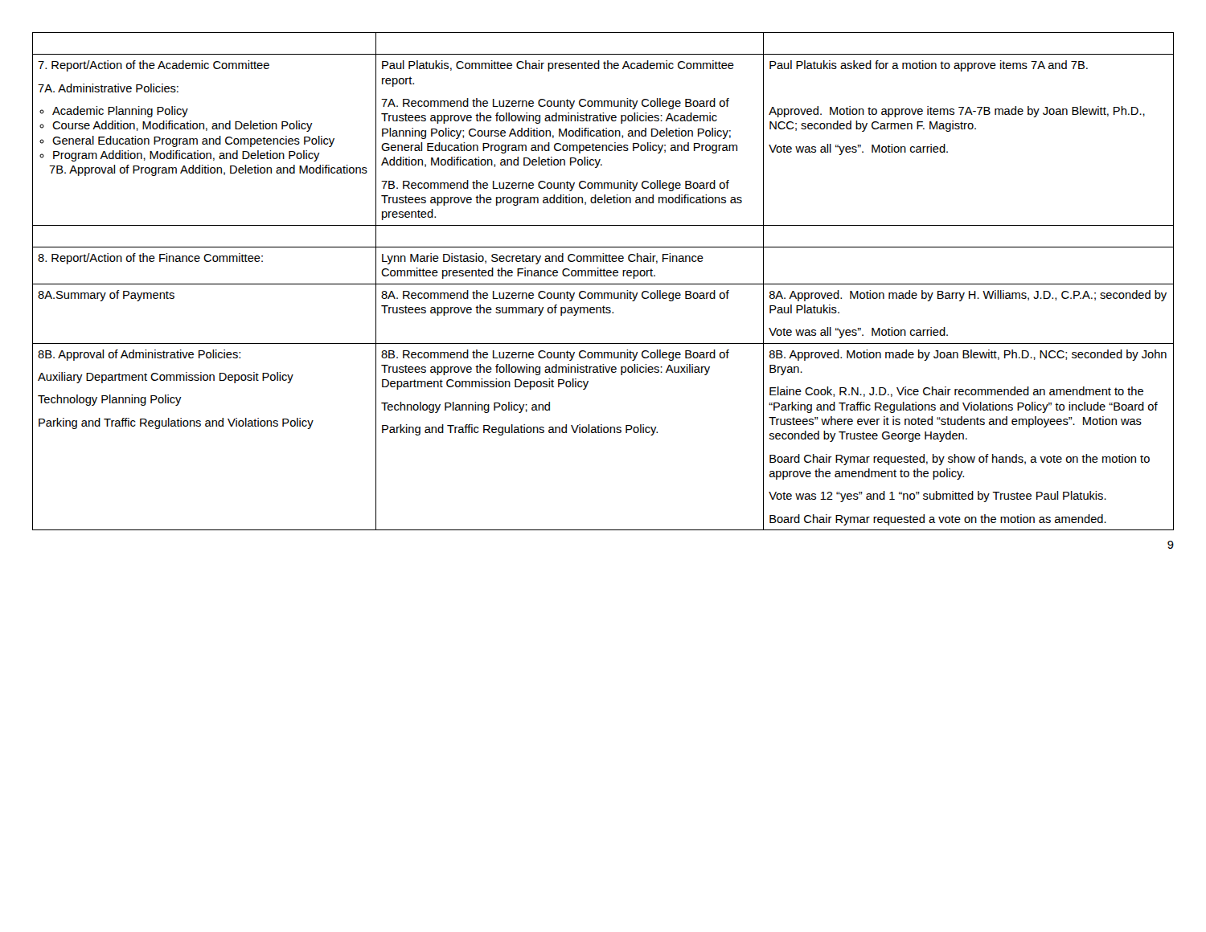| 7. Report/Action of the Academic Committee 7A. Administrative Policies: Academic Planning Policy Course Addition, Modification, and Deletion Policy General Education Program and Competencies Policy Program Addition, Modification, and Deletion Policy 7B. Approval of Program Addition, Deletion and Modifications | Paul Platukis, Committee Chair presented the Academic Committee report. 7A. Recommend the Luzerne County Community College Board of Trustees approve the following administrative policies: Academic Planning Policy; Course Addition, Modification, and Deletion Policy; General Education Program and Competencies Policy; and Program Addition, Modification, and Deletion Policy. 7B. Recommend the Luzerne County Community College Board of Trustees approve the program addition, deletion and modifications as presented. | Paul Platukis asked for a motion to approve items 7A and 7B. Approved. Motion to approve items 7A-7B made by Joan Blewitt, Ph.D., NCC; seconded by Carmen F. Magistro. Vote was all “yes”. Motion carried. |
| 8. Report/Action of the Finance Committee: | Lynn Marie Distasio, Secretary and Committee Chair, Finance Committee presented the Finance Committee report. | |
| 8A.Summary of Payments | 8A. Recommend the Luzerne County Community College Board of Trustees approve the summary of payments. | 8A. Approved. Motion made by Barry H. Williams, J.D., C.P.A.; seconded by Paul Platukis. Vote was all “yes”. Motion carried. |
| 8B. Approval of Administrative Policies: Auxiliary Department Commission Deposit Policy Technology Planning Policy Parking and Traffic Regulations and Violations Policy | 8B. Recommend the Luzerne County Community College Board of Trustees approve the following administrative policies: Auxiliary Department Commission Deposit Policy Technology Planning Policy; and Parking and Traffic Regulations and Violations Policy. | 8B. Approved. Motion made by Joan Blewitt, Ph.D., NCC; seconded by John Bryan. Elaine Cook, R.N., J.D., Vice Chair recommended an amendment to the “Parking and Traffic Regulations and Violations Policy” to include “Board of Trustees” where ever it is noted “students and employees”. Motion was seconded by Trustee George Hayden. Board Chair Rymar requested, by show of hands, a vote on the motion to approve the amendment to the policy. Vote was 12 “yes” and 1 “no” submitted by Trustee Paul Platukis. Board Chair Rymar requested a vote on the motion as amended. |
9